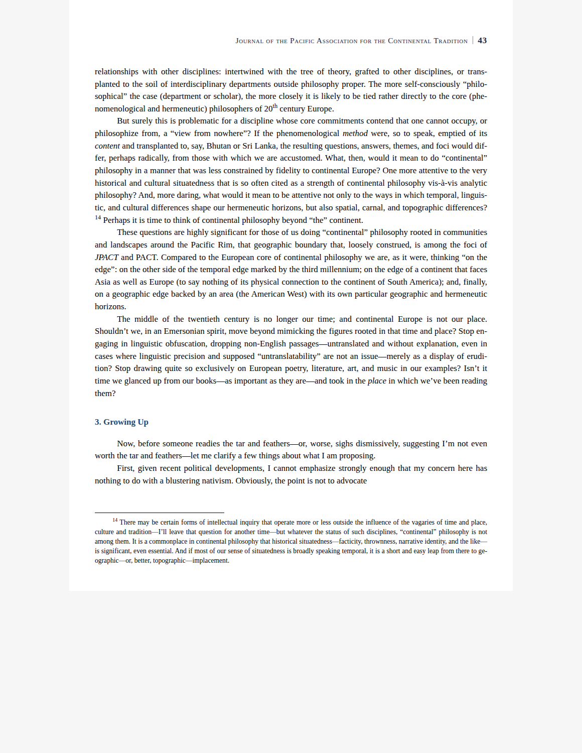Journal of the Pacific Association for the Continental Tradition 43
relationships with other disciplines: intertwined with the tree of theory, grafted to other disciplines, or trans-planted to the soil of interdisciplinary departments outside philosophy proper. The more self-consciously “philosophical” the case (department or scholar), the more closely it is likely to be tied rather directly to the core (phenomenological and hermeneutic) philosophers of 20th century Europe.
But surely this is problematic for a discipline whose core commitments contend that one cannot occupy, or philosophize from, a “view from nowhere”? If the phenomenological method were, so to speak, emptied of its content and transplanted to, say, Bhutan or Sri Lanka, the resulting questions, answers, themes, and foci would differ, perhaps radically, from those with which we are accustomed. What, then, would it mean to do “continental” philosophy in a manner that was less constrained by fidelity to continental Europe? One more attentive to the very historical and cultural situatedness that is so often cited as a strength of continental philosophy vis-à-vis analytic philosophy? And, more daring, what would it mean to be attentive not only to the ways in which temporal, linguistic, and cultural differences shape our hermeneutic horizons, but also spatial, carnal, and topographic differences?14 Perhaps it is time to think of continental philosophy beyond “the” continent.
These questions are highly significant for those of us doing “continental” philosophy rooted in communities and landscapes around the Pacific Rim, that geographic boundary that, loosely construed, is among the foci of JPACT and PACT. Compared to the European core of continental philosophy we are, as it were, thinking “on the edge”: on the other side of the temporal edge marked by the third millennium; on the edge of a continent that faces Asia as well as Europe (to say nothing of its physical connection to the continent of South America); and, finally, on a geographic edge backed by an area (the American West) with its own particular geographic and hermeneutic horizons.
The middle of the twentieth century is no longer our time; and continental Europe is not our place. Shouldn’t we, in an Emersonian spirit, move beyond mimicking the figures rooted in that time and place? Stop engaging in linguistic obfuscation, dropping non-English passages—untranslated and without explanation, even in cases where linguistic precision and supposed “untranslatability” are not an issue—merely as a display of erudition? Stop drawing quite so exclusively on European poetry, literature, art, and music in our examples? Isn’t it time we glanced up from our books—as important as they are—and took in the place in which we’ve been reading them?
3. Growing Up
Now, before someone readies the tar and feathers—or, worse, sighs dismissively, suggesting I’m not even worth the tar and feathers—let me clarify a few things about what I am proposing.
First, given recent political developments, I cannot emphasize strongly enough that my concern here has nothing to do with a blustering nativism. Obviously, the point is not to advocate
14 There may be certain forms of intellectual inquiry that operate more or less outside the influence of the vagaries of time and place, culture and tradition—I’ll leave that question for another time—but whatever the status of such disciplines, “continental” philosophy is not among them. It is a commonplace in continental philosophy that historical situatedness—facticity, thrownness, narrative identity, and the like—is significant, even essential. And if most of our sense of situatedness is broadly speaking temporal, it is a short and easy leap from there to geographic—or, better, topographic—implacement.